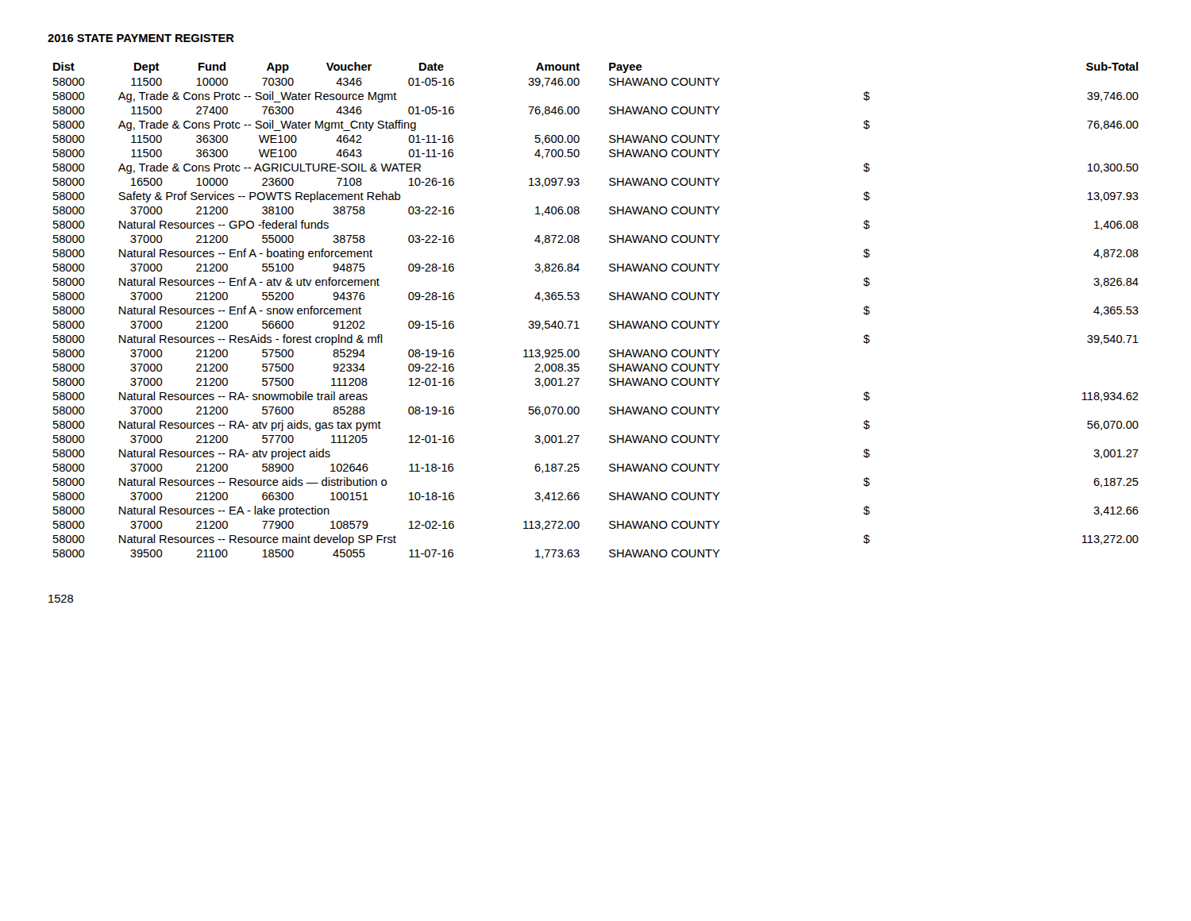2016 STATE PAYMENT REGISTER
| Dist | Dept | Fund | App | Voucher | Date | Amount | Payee | Sub-Total |
| --- | --- | --- | --- | --- | --- | --- | --- | --- |
| 58000 | 11500 | 10000 | 70300 | 4346 | 01-05-16 | 39,746.00 | SHAWANO COUNTY | | |
| 58000 | Ag, Trade & Cons Protc -- Soil_Water Resource Mgmt | $ | 39,746.00 |
| 58000 | 11500 | 27400 | 76300 | 4346 | 01-05-16 | 76,846.00 | SHAWANO COUNTY | | |
| 58000 | Ag, Trade & Cons Protc -- Soil_Water Mgmt_Cnty Staffing | $ | 76,846.00 |
| 58000 | 11500 | 36300 | WE100 | 4642 | 01-11-16 | 5,600.00 | SHAWANO COUNTY | | |
| 58000 | 11500 | 36300 | WE100 | 4643 | 01-11-16 | 4,700.50 | SHAWANO COUNTY | | |
| 58000 | Ag, Trade & Cons Protc -- AGRICULTURE-SOIL & WATER | $ | 10,300.50 |
| 58000 | 16500 | 10000 | 23600 | 7108 | 10-26-16 | 13,097.93 | SHAWANO COUNTY | | |
| 58000 | Safety & Prof Services -- POWTS Replacement Rehab | $ | 13,097.93 |
| 58000 | 37000 | 21200 | 38100 | 38758 | 03-22-16 | 1,406.08 | SHAWANO COUNTY | | |
| 58000 | Natural Resources -- GPO -federal funds | $ | 1,406.08 |
| 58000 | 37000 | 21200 | 55000 | 38758 | 03-22-16 | 4,872.08 | SHAWANO COUNTY | | |
| 58000 | Natural Resources -- Enf A - boating enforcement | $ | 4,872.08 |
| 58000 | 37000 | 21200 | 55100 | 94875 | 09-28-16 | 3,826.84 | SHAWANO COUNTY | | |
| 58000 | Natural Resources -- Enf A - atv & utv enforcement | $ | 3,826.84 |
| 58000 | 37000 | 21200 | 55200 | 94376 | 09-28-16 | 4,365.53 | SHAWANO COUNTY | | |
| 58000 | Natural Resources -- Enf A - snow enforcement | $ | 4,365.53 |
| 58000 | 37000 | 21200 | 56600 | 91202 | 09-15-16 | 39,540.71 | SHAWANO COUNTY | | |
| 58000 | Natural Resources -- ResAids - forest croplnd & mfl | $ | 39,540.71 |
| 58000 | 37000 | 21200 | 57500 | 85294 | 08-19-16 | 113,925.00 | SHAWANO COUNTY | | |
| 58000 | 37000 | 21200 | 57500 | 92334 | 09-22-16 | 2,008.35 | SHAWANO COUNTY | | |
| 58000 | 37000 | 21200 | 57500 | 111208 | 12-01-16 | 3,001.27 | SHAWANO COUNTY | | |
| 58000 | Natural Resources -- RA- snowmobile trail areas | $ | 118,934.62 |
| 58000 | 37000 | 21200 | 57600 | 85288 | 08-19-16 | 56,070.00 | SHAWANO COUNTY | | |
| 58000 | Natural Resources -- RA- atv prj aids, gas tax pymt | $ | 56,070.00 |
| 58000 | 37000 | 21200 | 57700 | 111205 | 12-01-16 | 3,001.27 | SHAWANO COUNTY | | |
| 58000 | Natural Resources -- RA- atv project aids | $ | 3,001.27 |
| 58000 | 37000 | 21200 | 58900 | 102646 | 11-18-16 | 6,187.25 | SHAWANO COUNTY | | |
| 58000 | Natural Resources -- Resource aids — distribution o | $ | 6,187.25 |
| 58000 | 37000 | 21200 | 66300 | 100151 | 10-18-16 | 3,412.66 | SHAWANO COUNTY | | |
| 58000 | Natural Resources -- EA - lake protection | $ | 3,412.66 |
| 58000 | 37000 | 21200 | 77900 | 108579 | 12-02-16 | 113,272.00 | SHAWANO COUNTY | | |
| 58000 | Natural Resources -- Resource maint develop SP Frst | $ | 113,272.00 |
| 58000 | 39500 | 21100 | 18500 | 45055 | 11-07-16 | 1,773.63 | SHAWANO COUNTY | | |
1528